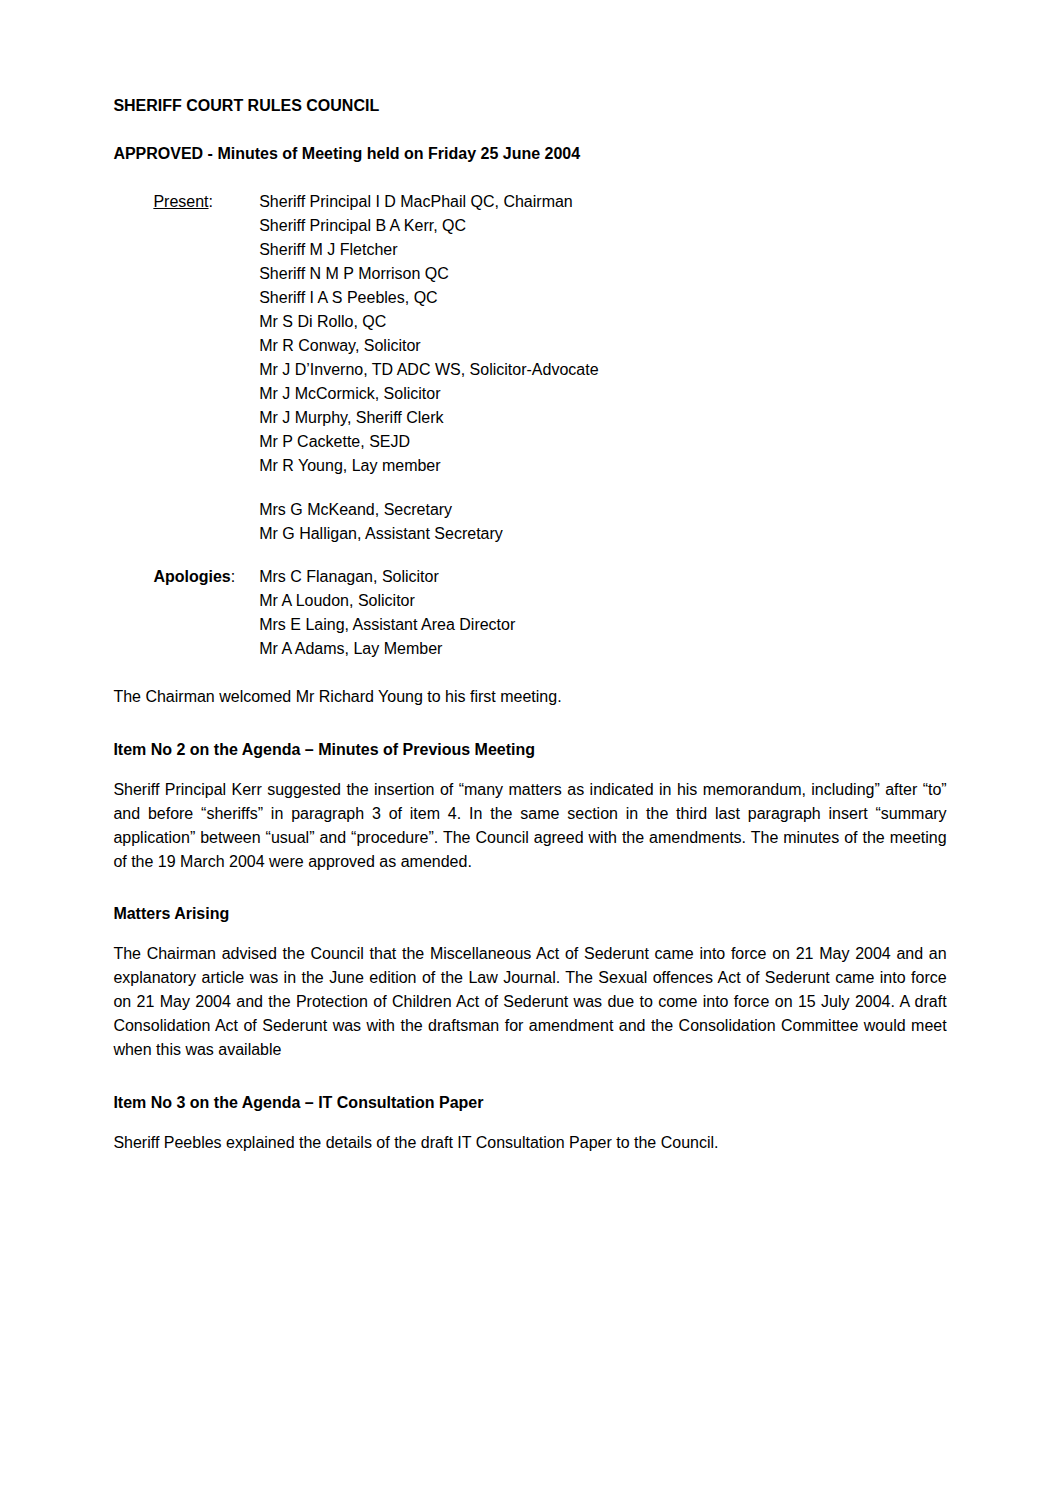SHERIFF COURT RULES COUNCIL
APPROVED - Minutes of Meeting held on Friday 25 June 2004
| Present : | Sheriff Principal I D MacPhail QC, Chairman Sheriff Principal B A Kerr, QC Sheriff M J Fletcher Sheriff N M P Morrison QC Sheriff I A S Peebles, QC Mr S Di Rollo, QC Mr R Conway, Solicitor Mr J D’Inverno, TD ADC WS, Solicitor-Advocate Mr J McCormick, Solicitor Mr J Murphy, Sheriff Clerk Mr P Cackette, SEJD Mr R Young, Lay member Mrs G McKeand, Secretary Mr G Halligan, Assistant Secretary |
| Apologies : | Mrs C Flanagan, Solicitor Mr A Loudon, Solicitor Mrs E Laing, Assistant Area Director Mr A Adams, Lay Member |
The Chairman welcomed Mr Richard Young to his first meeting.
Item No 2 on the Agenda – Minutes of Previous Meeting
Sheriff Principal Kerr suggested the insertion of “many matters as indicated in his memorandum, including” after “to” and before “sheriffs” in paragraph 3 of item 4. In the same section in the third last paragraph insert “summary application” between “usual” and “procedure”. The Council agreed with the amendments. The minutes of the meeting of the 19 March 2004 were approved as amended.
Matters Arising
The Chairman advised the Council that the Miscellaneous Act of Sederunt came into force on 21 May 2004 and an explanatory article was in the June edition of the Law Journal. The Sexual offences Act of Sederunt came into force on 21 May 2004 and the Protection of Children Act of Sederunt was due to come into force on 15 July 2004. A draft Consolidation Act of Sederunt was with the draftsman for amendment and the Consolidation Committee would meet when this was available
Item No 3 on the Agenda – IT Consultation Paper
Sheriff Peebles explained the details of the draft IT Consultation Paper to the Council.